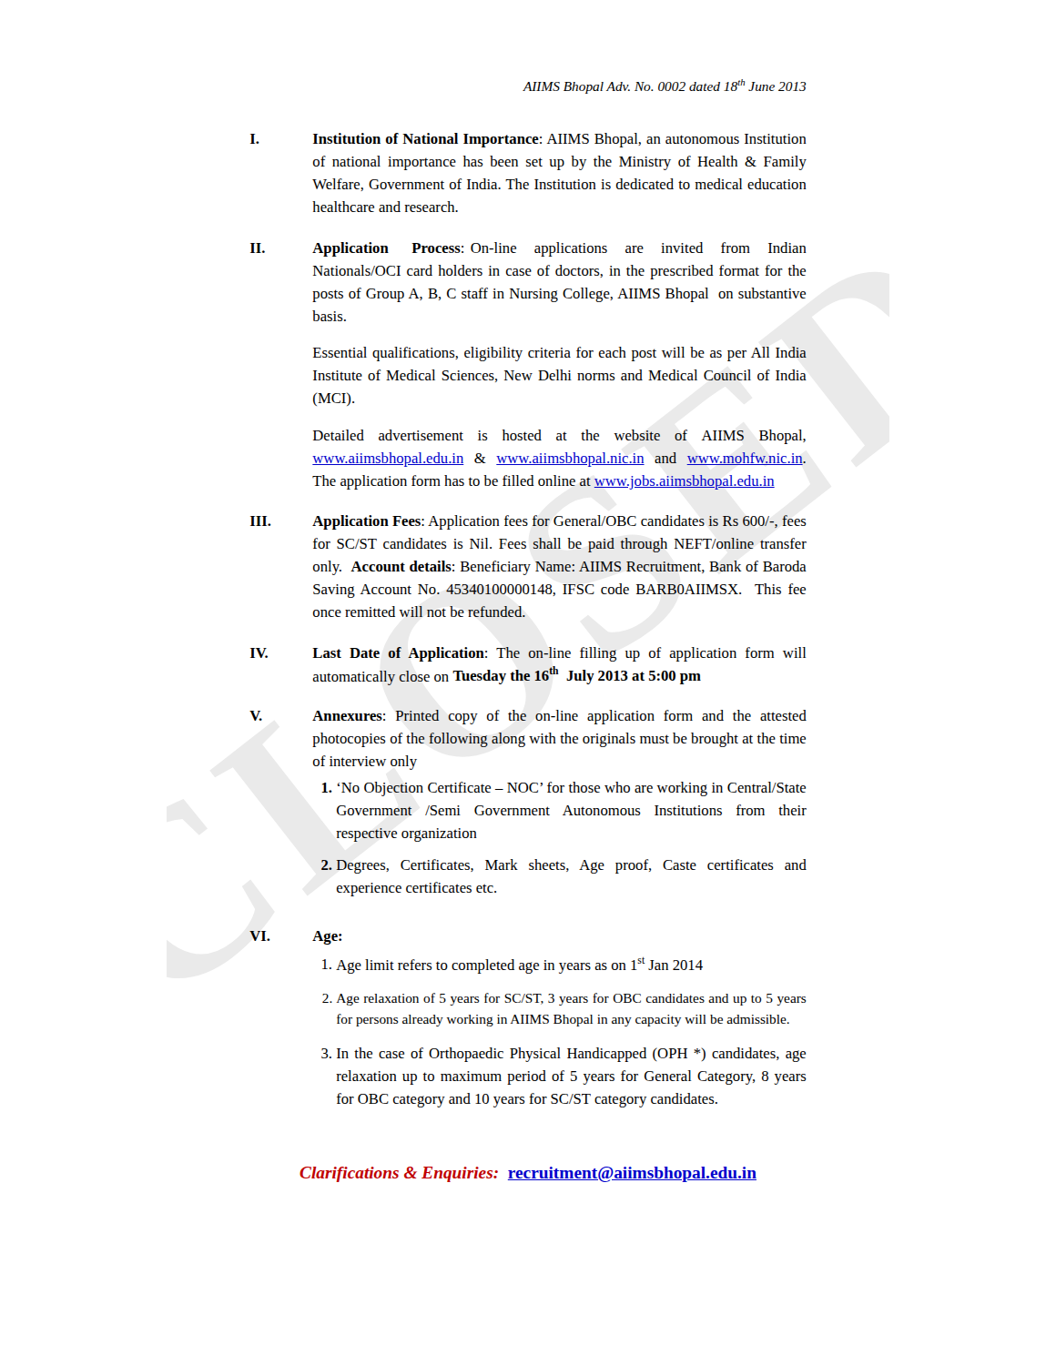CLOSED
AIIMS Bhopal Adv. No. 0002 dated 18th June 2013
| I. | Institution of National Importance : AIIMS Bhopal, an autonomous Institution of national importance has been set up by the Ministry of Health & Family Welfare, Government of India. The Institution is dedicated to medical education healthcare and research. |
| II. | Application Process : On-line applications are invited from Indian Nationals/OCI card holders in case of doctors, in the prescribed format for the posts of Group A, B, C staff in Nursing College, AIIMS Bhopal on substantive basis. Essential qualifications, eligibility criteria for each post will be as per All India Institute of Medical Sciences, New Delhi norms and Medical Council of India (MCI). Detailed advertisement is hosted at the website of AIIMS Bhopal, www.aiimsbhopal.edu.in & www.aiimsbhopal.nic.in and www.mohfw.nic.in . The application form has to be filled online at www.jobs.aiimsbhopal.edu.in |
| III. | Application Fees : Application fees for General/OBC candidates is Rs 600/-, fees for SC/ST candidates is Nil. Fees shall be paid through NEFT/online transfer only. Account details : Beneficiary Name: AIIMS Recruitment, Bank of Baroda Saving Account No. 45340100000148, IFSC code BARB0AIIMSX. This fee once remitted will not be refunded. |
| IV. | Last Date of Application : The on-line filling up of application form will automatically close on Tuesday the 16 th July 2013 at 5:00 pm |
| V. | Annexures : Printed copy of the on-line application form and the attested photocopies of the following along with the originals must be brought at the time of interview only ‘No Objection Certificate – NOC’ for those who are working in Central/State Government /Semi Government Autonomous Institutions from their respective organization Degrees, Certificates, Mark sheets, Age proof, Caste certificates and experience certificates etc. |
| VI. | Age: Age limit refers to completed age in years as on 1 st Jan 2014 Age relaxation of 5 years for SC/ST, 3 years for OBC candidates and up to 5 years for persons already working in AIIMS Bhopal in any capacity will be admissible. In the case of Orthopaedic Physical Handicapped (OPH *) candidates, age relaxation up to maximum period of 5 years for General Category, 8 years for OBC category and 10 years for SC/ST category candidates. |
Clarifications & Enquiries: recruitment@aiimsbhopal.edu.in